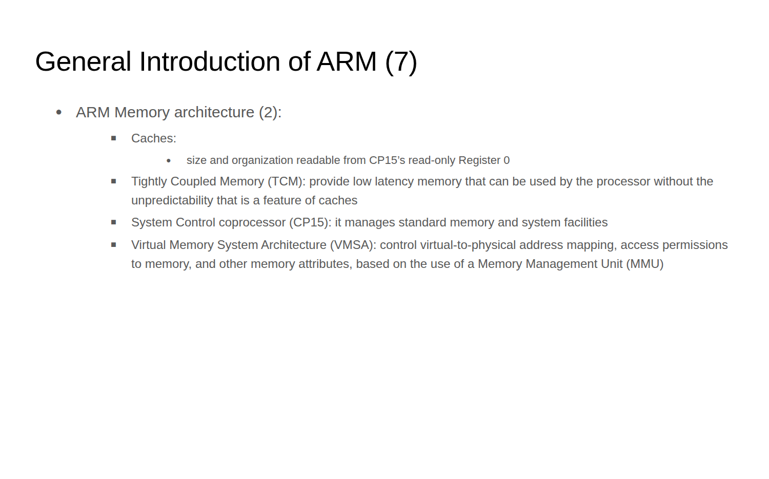General Introduction of ARM (7)
ARM Memory architecture (2):
Caches:
size and organization readable from CP15’s read-only Register 0
Tightly Coupled Memory (TCM): provide low latency memory that can be used by the processor without the unpredictability that is a feature of caches
System Control coprocessor (CP15): it manages standard memory and system facilities
Virtual Memory System Architecture (VMSA): control virtual-to-physical address mapping, access permissions to memory, and other memory attributes, based on the use of a Memory Management Unit (MMU)